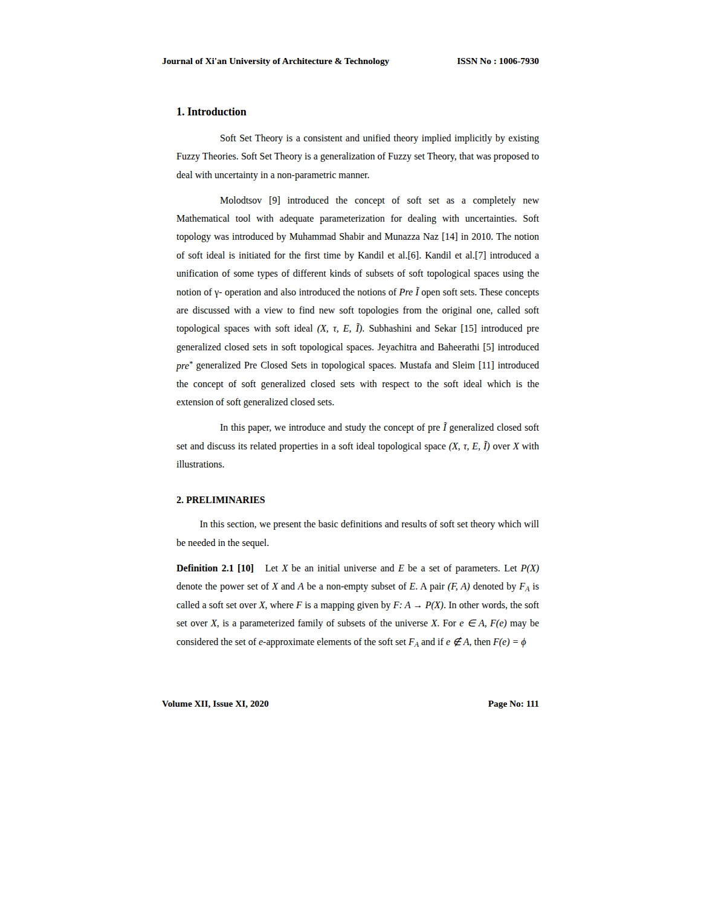Journal of Xi'an University of Architecture & Technology ISSN No : 1006-7930
1. Introduction
Soft Set Theory is a consistent and unified theory implied implicitly by existing Fuzzy Theories. Soft Set Theory is a generalization of Fuzzy set Theory, that was proposed to deal with uncertainty in a non-parametric manner.
Molodtsov [9] introduced the concept of soft set as a completely new Mathematical tool with adequate parameterization for dealing with uncertainties. Soft topology was introduced by Muhammad Shabir and Munazza Naz [14] in 2010. The notion of soft ideal is initiated for the first time by Kandil et al.[6]. Kandil et al.[7] introduced a unification of some types of different kinds of subsets of soft topological spaces using the notion of γ- operation and also introduced the notions of Pre Ĩ open soft sets. These concepts are discussed with a view to find new soft topologies from the original one, called soft topological spaces with soft ideal (X, τ, E, Ĩ). Subhashini and Sekar [15] introduced pre generalized closed sets in soft topological spaces. Jeyachitra and Baheerathi [5] introduced pre* generalized Pre Closed Sets in topological spaces. Mustafa and Sleim [11] introduced the concept of soft generalized closed sets with respect to the soft ideal which is the extension of soft generalized closed sets.
In this paper, we introduce and study the concept of pre Ĩ generalized closed soft set and discuss its related properties in a soft ideal topological space (X, τ, E, Ĩ) over X with illustrations.
2. PRELIMINARIES
In this section, we present the basic definitions and results of soft set theory which will be needed in the sequel.
Definition 2.1 [10] Let X be an initial universe and E be a set of parameters. Let P(X) denote the power set of X and A be a non-empty subset of E. A pair (F, A) denoted by FA is called a soft set over X, where F is a mapping given by F: A → P(X). In other words, the soft set over X, is a parameterized family of subsets of the universe X. For e ∈ A, F(e) may be considered the set of e-approximate elements of the soft set FA and if e ∉ A, then F(e) = ϕ
Volume XII, Issue XI, 2020 Page No: 111